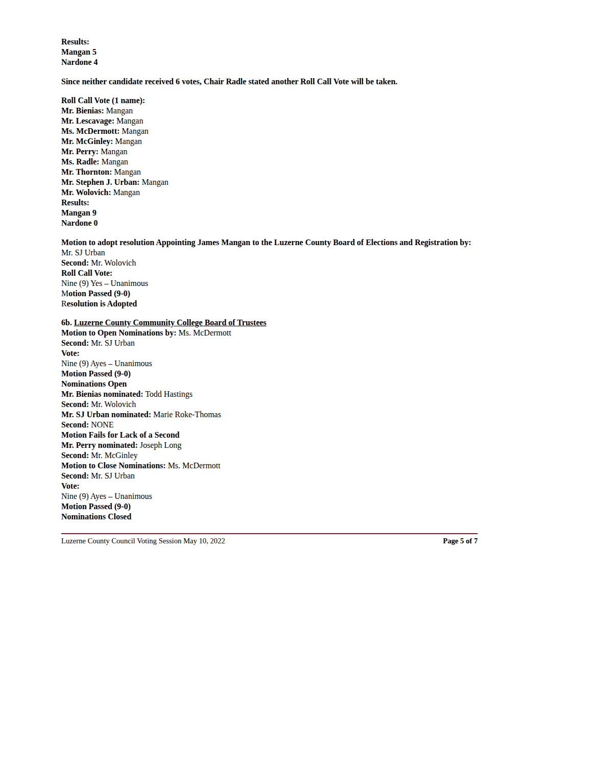Results:
Mangan 5
Nardone 4
Since neither candidate received 6 votes, Chair Radle stated another Roll Call Vote will be taken.
Roll Call Vote (1 name):
Mr. Bienias: Mangan
Mr. Lescavage: Mangan
Ms. McDermott: Mangan
Mr. McGinley: Mangan
Mr. Perry: Mangan
Ms. Radle: Mangan
Mr. Thornton: Mangan
Mr. Stephen J. Urban: Mangan
Mr. Wolovich: Mangan
Results:
Mangan 9
Nardone 0
Motion to adopt resolution Appointing James Mangan to the Luzerne County Board of Elections and Registration by: Mr. SJ Urban
Second: Mr. Wolovich
Roll Call Vote:
Nine (9) Yes – Unanimous
Motion Passed (9-0)
Resolution is Adopted
6b. Luzerne County Community College Board of Trustees
Motion to Open Nominations by: Ms. McDermott
Second: Mr. SJ Urban
Vote:
Nine (9) Ayes – Unanimous
Motion Passed (9-0)
Nominations Open
Mr. Bienias nominated: Todd Hastings
Second: Mr. Wolovich
Mr. SJ Urban nominated: Marie Roke-Thomas
Second: NONE
Motion Fails for Lack of a Second
Mr. Perry nominated: Joseph Long
Second: Mr. McGinley
Motion to Close Nominations: Ms. McDermott
Second: Mr. SJ Urban
Vote:
Nine (9) Ayes – Unanimous
Motion Passed (9-0)
Nominations Closed
Luzerne County Council Voting Session May 10, 2022 Page 5 of 7